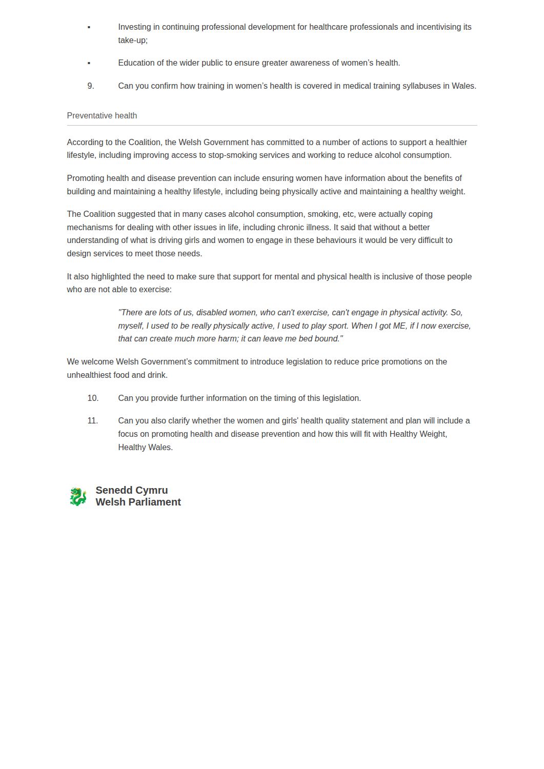Investing in continuing professional development for healthcare professionals and incentivising its take-up;
Education of the wider public to ensure greater awareness of women’s health.
Can you confirm how training in women’s health is covered in medical training syllabuses in Wales.
Preventative health
According to the Coalition, the Welsh Government has committed to a number of actions to support a healthier lifestyle, including improving access to stop-smoking services and working to reduce alcohol consumption.
Promoting health and disease prevention can include ensuring women have information about the benefits of building and maintaining a healthy lifestyle, including being physically active and maintaining a healthy weight.
The Coalition suggested that in many cases alcohol consumption, smoking, etc, were actually coping mechanisms for dealing with other issues in life, including chronic illness. It said that without a better understanding of what is driving girls and women to engage in these behaviours it would be very difficult to design services to meet those needs.
It also highlighted the need to make sure that support for mental and physical health is inclusive of those people who are not able to exercise:
"There are lots of us, disabled women, who can't exercise, can't engage in physical activity. So, myself, I used to be really physically active, I used to play sport. When I got ME, if I now exercise, that can create much more harm; it can leave me bed bound."
We welcome Welsh Government’s commitment to introduce legislation to reduce price promotions on the unhealthiest food and drink.
Can you provide further information on the timing of this legislation.
Can you also clarify whether the women and girls' health quality statement and plan will include a focus on promoting health and disease prevention and how this will fit with Healthy Weight, Healthy Wales.
🐉 Senedd Cymru
Welsh Parliament